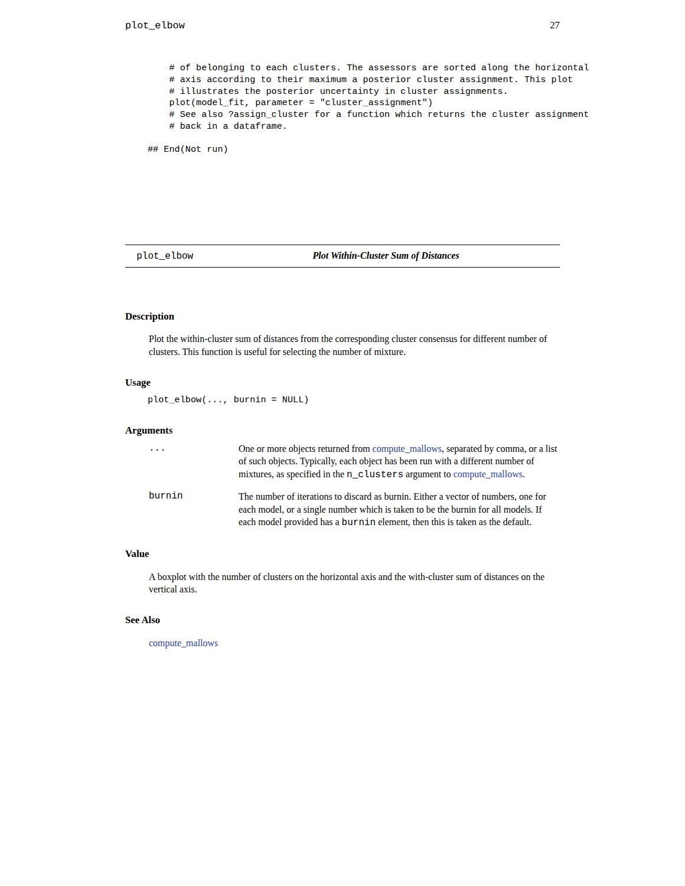plot_elbow 27
    # of belonging to each clusters. The assessors are sorted along the horizontal
    # axis according to their maximum a posterior cluster assignment. This plot
    # illustrates the posterior uncertainty in cluster assignments.
    plot(model_fit, parameter = "cluster_assignment")
    # See also ?assign_cluster for a function which returns the cluster assignment
    # back in a dataframe.

## End(Not run)
plot_elbow Plot Within-Cluster Sum of Distances
Description
Plot the within-cluster sum of distances from the corresponding cluster consensus for different number of clusters. This function is useful for selecting the number of mixture.
Usage
plot_elbow(..., burnin = NULL)
Arguments
...
One or more objects returned from compute_mallows, separated by comma, or a list of such objects. Typically, each object has been run with a different number of mixtures, as specified in the n_clusters argument to compute_mallows.
burnin
The number of iterations to discard as burnin. Either a vector of numbers, one for each model, or a single number which is taken to be the burnin for all models. If each model provided has a burnin element, then this is taken as the default.
Value
A boxplot with the number of clusters on the horizontal axis and the with-cluster sum of distances on the vertical axis.
See Also
compute_mallows